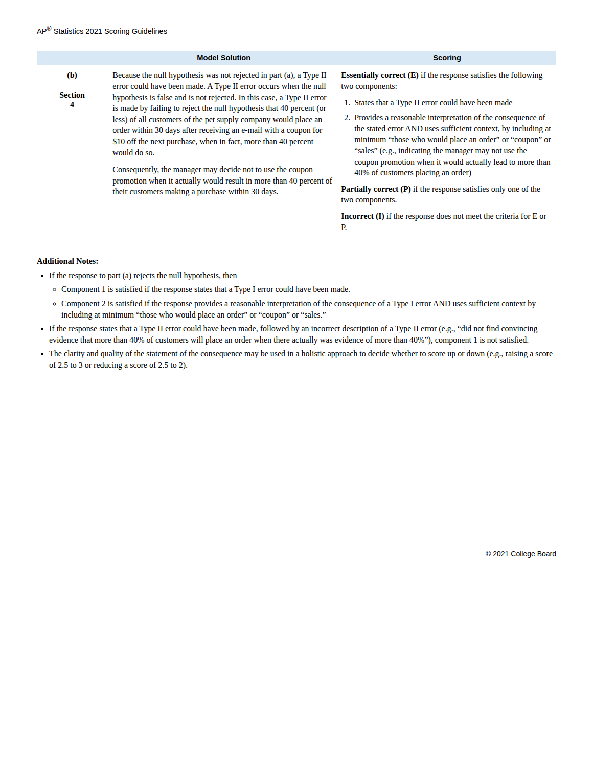AP® Statistics 2021 Scoring Guidelines
| | Model Solution | Scoring |
| --- | --- | --- |
| (b) Section 4 | Because the null hypothesis was not rejected in part (a), a Type II error could have been made. A Type II error occurs when the null hypothesis is false and is not rejected. In this case, a Type II error is made by failing to reject the null hypothesis that 40 percent (or less) of all customers of the pet supply company would place an order within 30 days after receiving an e-mail with a coupon for $10 off the next purchase, when in fact, more than 40 percent would do so. Consequently, the manager may decide not to use the coupon promotion when it actually would result in more than 40 percent of their customers making a purchase within 30 days. | Essentially correct (E) if the response satisfies the following two components: States that a Type II error could have been made Provides a reasonable interpretation of the consequence of the stated error AND uses sufficient context, by including at minimum “those who would place an order” or “coupon” or “sales” (e.g., indicating the manager may not use the coupon promotion when it would actually lead to more than 40% of customers placing an order) Partially correct (P) if the response satisfies only one of the two components. Incorrect (I) if the response does not meet the criteria for E or P. |
Additional Notes:
If the response to part (a) rejects the null hypothesis, then
Component 1 is satisfied if the response states that a Type I error could have been made.
Component 2 is satisfied if the response provides a reasonable interpretation of the consequence of a Type I error AND uses sufficient context by including at minimum “those who would place an order” or “coupon” or “sales.”
If the response states that a Type II error could have been made, followed by an incorrect description of a Type II error (e.g., “did not find convincing evidence that more than 40% of customers will place an order when there actually was evidence of more than 40%”), component 1 is not satisfied.
The clarity and quality of the statement of the consequence may be used in a holistic approach to decide whether to score up or down (e.g., raising a score of 2.5 to 3 or reducing a score of 2.5 to 2).
© 2021 College Board